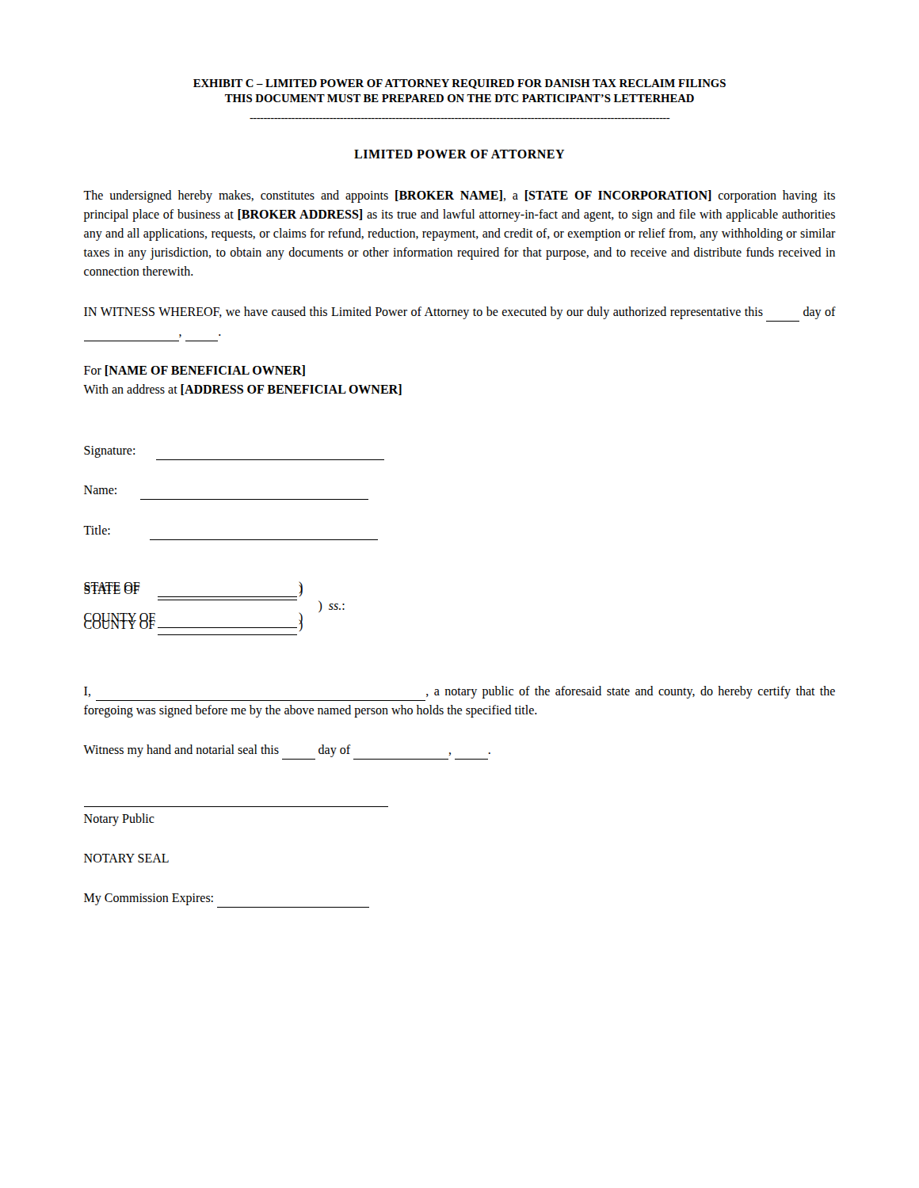EXHIBIT C – LIMITED POWER OF ATTORNEY REQUIRED FOR DANISH TAX RECLAIM FILINGS
THIS DOCUMENT MUST BE PREPARED ON THE DTC PARTICIPANT’S LETTERHEAD
-------------------------------------------------------------------------------------------------------------------------
LIMITED POWER OF ATTORNEY
The undersigned hereby makes, constitutes and appoints [BROKER NAME], a [STATE OF INCORPORATION] corporation having its principal place of business at [BROKER ADDRESS] as its true and lawful attorney-in-fact and agent, to sign and file with applicable authorities any and all applications, requests, or claims for refund, reduction, repayment, and credit of, or exemption or relief from, any withholding or similar taxes in any jurisdiction, to obtain any documents or other information required for that purpose, and to receive and distribute funds received in connection therewith.
IN WITNESS WHEREOF, we have caused this Limited Power of Attorney to be executed by our duly authorized representative this day of , .
For [NAME OF BENEFICIAL OWNER]
With an address at [ADDRESS OF BENEFICIAL OWNER]
Signature:
Name:
Title:
| STATE OF | | ) | |
| COUNTY OF | | ) | |
| STATE OF | | ) | |
| | ) ss. : |
| COUNTY OF | | ) | |
I, , a notary public of the aforesaid state and county, do hereby certify that the foregoing was signed before me by the above named person who holds the specified title.
Witness my hand and notarial seal this day of , .
Notary Public
NOTARY SEAL
My Commission Expires: